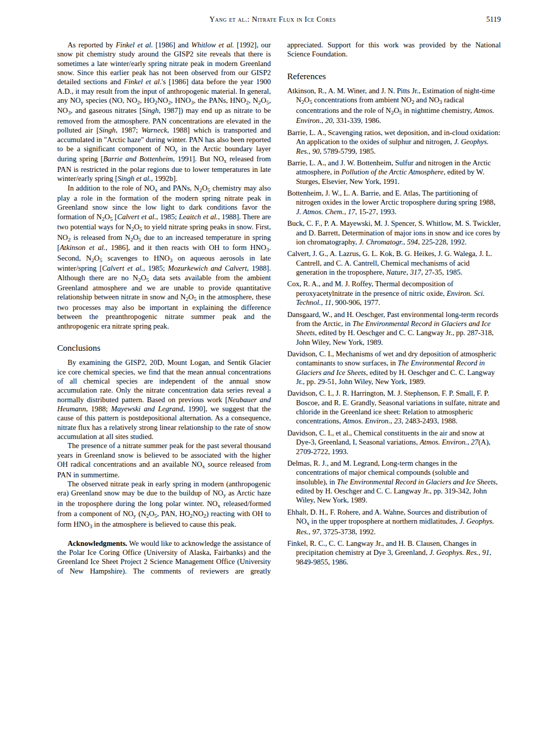Yang et al.: Nitrate Flux in Ice Cores 5119
As reported by Finkel et al. [1986] and Whitlow et al. [1992], our snow pit chemistry study around the GISP2 site reveals that there is sometimes a late winter/early spring nitrate peak in modern Greenland snow. Since this earlier peak has not been observed from our GISP2 detailed sections and Finkel et al.'s [1986] data before the year 1900 A.D., it may result from the input of anthropogenic material. In general, any NOy species (NO, NO2, HO2NO2, HNO3, the PANs, HNO2, N2O5, NO3, and gaseous nitrates [Singh, 1987]) may end up as nitrate to be removed from the atmosphere. PAN concentrations are elevated in the polluted air [Singh, 1987; Warneck, 1988] which is transported and accumulated in "Arctic haze" during winter. PAN has also been reported to be a significant component of NOy in the Arctic boundary layer during spring [Barrie and Bottenheim, 1991]. But NOx released from PAN is restricted in the polar regions due to lower temperatures in late winter/early spring [Singh et al., 1992b].
In addition to the role of NOx and PANs, N2O5 chemistry may also play a role in the formation of the modern spring nitrate peak in Greenland snow since the low light to dark conditions favor the formation of N2O5 [Calvert et al., 1985; Leaitch et al., 1988]. There are two potential ways for N2O5 to yield nitrate spring peaks in snow. First, NO2 is released from N2O5 due to an increased temperature in spring [Atkinson et al., 1986], and it then reacts with OH to form HNO3. Second, N2O5 scavenges to HNO3 on aqueous aerosols in late winter/spring [Calvert et al., 1985; Mozurkewich and Calvert, 1988]. Although there are no N2O5 data sets available from the ambient Greenland atmosphere and we are unable to provide quantitative relationship between nitrate in snow and N2O5 in the atmosphere, these two processes may also be important in explaining the difference between the preanthropogenic nitrate summer peak and the anthropogenic era nitrate spring peak.
Conclusions
By examining the GISP2, 20D, Mount Logan, and Sentik Glacier ice core chemical species, we find that the mean annual concentrations of all chemical species are independent of the annual snow accumulation rate. Only the nitrate concentration data series reveal a normally distributed pattern. Based on previous work [Neubauer and Heumann, 1988; Mayewski and Legrand, 1990], we suggest that the cause of this pattern is postdepositional alternation. As a consequence, nitrate flux has a relatively strong linear relationship to the rate of snow accumulation at all sites studied.
The presence of a nitrate summer peak for the past several thousand years in Greenland snow is believed to be associated with the higher OH radical concentrations and an available NOx source released from PAN in summertime.
The observed nitrate peak in early spring in modern (anthropogenic era) Greenland snow may be due to the buildup of NOy as Arctic haze in the troposphere during the long polar winter. NOx released/formed from a component of NOy (N2O5, PAN, HO2NO2) reacting with OH to form HNO3 in the atmosphere is believed to cause this peak.
Acknowledgments. We would like to acknowledge the assistance of the Polar Ice Coring Office (University of Alaska, Fairbanks) and the Greenland Ice Sheet Project 2 Science Management Office (University of New Hampshire). The comments of reviewers are greatly appreciated. Support for this work was provided by the National Science Foundation.
References
Atkinson, R., A. M. Winer, and J. N. Pitts Jr., Estimation of night-time N2O5 concentrations from ambient NO2 and NO3 radical concentrations and the role of N2O5 in nighttime chemistry, Atmos. Environ., 20, 331-339, 1986.
Barrie, L. A., Scavenging ratios, wet deposition, and in-cloud oxidation: An application to the oxides of sulphur and nitrogen, J. Geophys. Res., 90, 5789-5799, 1985.
Barrie, L. A., and J. W. Bottenheim, Sulfur and nitrogen in the Arctic atmosphere, in Pollution of the Arctic Atmosphere, edited by W. Sturges, Elsevier, New York, 1991.
Bottenheim, J. W., L. A. Barrie, and E. Atlas, The partitioning of nitrogen oxides in the lower Arctic troposphere during spring 1988, J. Atmos. Chem., 17, 15-27, 1993.
Buck, C. F., P. A. Mayewski, M. J. Spencer, S. Whitlow, M. S. Twickler, and D. Barrett, Determination of major ions in snow and ice cores by ion chromatography, J. Chromatogr., 594, 225-228, 1992.
Calvert, J. G., A. Lazrus, G. L. Kok, B. G. Heikes, J. G. Walega, J. L. Cantrell, and C. A. Cantrell, Chemical mechanisms of acid generation in the troposphere, Nature, 317, 27-35, 1985.
Cox, R. A., and M. J. Roffey, Thermal decomposition of peroxyacetylnitrate in the presence of nitric oxide, Environ. Sci. Technol., 11, 900-906, 1977.
Dansgaard, W., and H. Oeschger, Past environmental long-term records from the Arctic, in The Environmental Record in Glaciers and Ice Sheets, edited by H. Oeschger and C. C. Langway Jr., pp. 287-318, John Wiley, New York, 1989.
Davidson, C. I., Mechanisms of wet and dry deposition of atmospheric contaminants to snow surfaces, in The Environmental Record in Glaciers and Ice Sheets, edited by H. Oeschger and C. C. Langway Jr., pp. 29-51, John Wiley, New York, 1989.
Davidson, C. I., J. R. Harrington, M. J. Stephenson, F. P. Small, F. P. Boscoe, and R. E. Grandly, Seasonal variations in sulfate, nitrate and chloride in the Greenland ice sheet: Relation to atmospheric concentrations, Atmos. Environ., 23, 2483-2493, 1988.
Davidson, C. I., et al., Chemical constituents in the air and snow at Dye-3, Greenland, I, Seasonal variations, Atmos. Environ., 27(A), 2709-2722, 1993.
Delmas, R. J., and M. Legrand, Long-term changes in the concentrations of major chemical compounds (soluble and insoluble), in The Environmental Record in Glaciers and Ice Sheets, edited by H. Oeschger and C. C. Langway Jr., pp. 319-342, John Wiley, New York, 1989.
Ehhalt, D. H., F. Rohere, and A. Wahne, Sources and distribution of NOx in the upper troposphere at northern midlatitudes, J. Geophys. Res., 97, 3725-3738, 1992.
Finkel, R. C., C. C. Langway Jr., and H. B. Clausen, Changes in precipitation chemistry at Dye 3, Greenland, J. Geophys. Res., 91, 9849-9855, 1986.